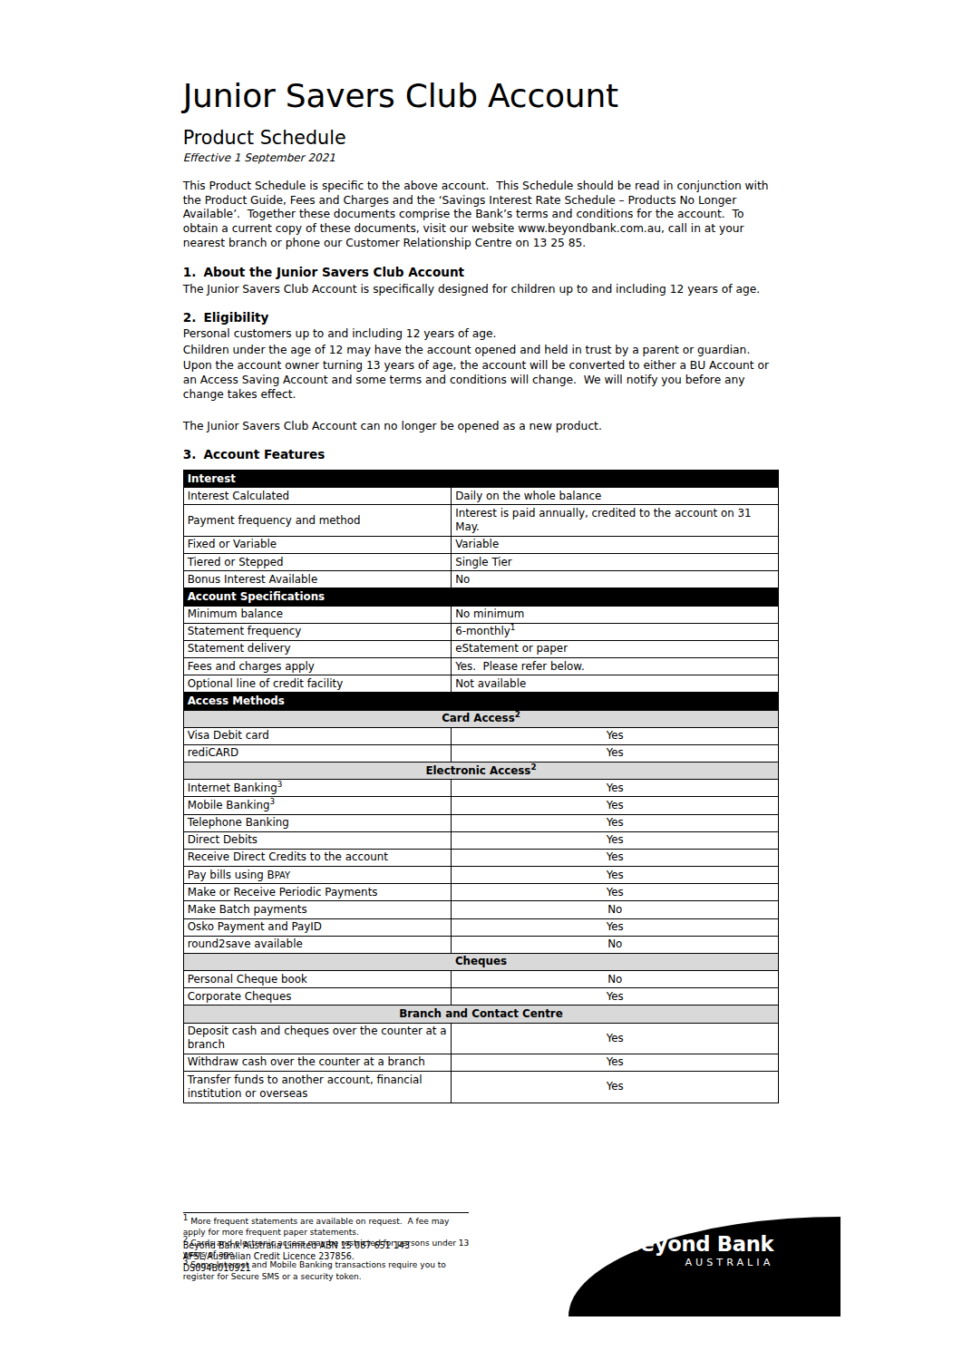Junior Savers Club Account
Product Schedule
Effective 1 September 2021
This Product Schedule is specific to the above account. This Schedule should be read in conjunction with the Product Guide, Fees and Charges and the ‘Savings Interest Rate Schedule – Products No Longer Available’. Together these documents comprise the Bank’s terms and conditions for the account. To obtain a current copy of these documents, visit our website www.beyondbank.com.au, call in at your nearest branch or phone our Customer Relationship Centre on 13 25 85.
1. About the Junior Savers Club Account
The Junior Savers Club Account is specifically designed for children up to and including 12 years of age.
2. Eligibility
Personal customers up to and including 12 years of age.
Children under the age of 12 may have the account opened and held in trust by a parent or guardian.
Upon the account owner turning 13 years of age, the account will be converted to either a BU Account or an Access Saving Account and some terms and conditions will change. We will notify you before any change takes effect.
The Junior Savers Club Account can no longer be opened as a new product.
3. Account Features
| Interest |
| Interest Calculated | Daily on the whole balance |
| Payment frequency and method | Interest is paid annually, credited to the account on 31 May. |
| Fixed or Variable | Variable |
| Tiered or Stepped | Single Tier |
| Bonus Interest Available | No |
| Account Specifications |
| Minimum balance | No minimum |
| Statement frequency | 6-monthly 1 |
| Statement delivery | eStatement or paper |
| Fees and charges apply | Yes. Please refer below. |
| Optional line of credit facility | Not available |
| Access Methods |
| Card Access 2 |
| Visa Debit card | Yes |
| rediCARD | Yes |
| Electronic Access 2 |
| Internet Banking 3 | Yes |
| Mobile Banking 3 | Yes |
| Telephone Banking | Yes |
| Direct Debits | Yes |
| Receive Direct Credits to the account | Yes |
| Pay bills using B PAY | Yes |
| Make or Receive Periodic Payments | Yes |
| Make Batch payments | No |
| Osko Payment and PayID | Yes |
| round2save available | No |
| Cheques |
| Personal Cheque book | No |
| Corporate Cheques | Yes |
| Branch and Contact Centre |
| Deposit cash and cheques over the counter at a branch | Yes |
| Withdraw cash over the counter at a branch | Yes |
| Transfer funds to another account, financial institution or overseas | Yes |
1 More frequent statements are available on request. A fee may apply for more frequent paper statements.
2 Cards and electronic access may be restricted for persons under 13 years of age.
3 Some Internet and Mobile Banking transactions require you to register for Secure SMS or a security token.
Beyond Bank Australia Limited ABN 15 087 651 143
AFSL/Australian Credit Licence 237856.
DS094B010921
Beyond Bank
AUSTRALIA